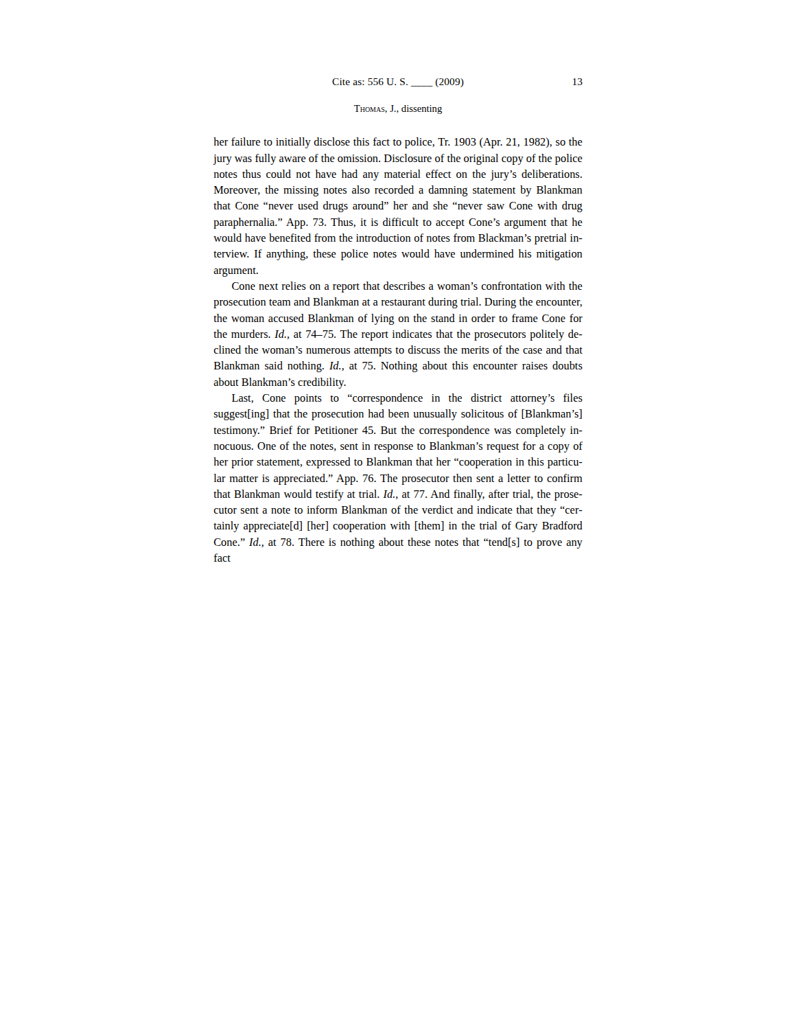Cite as: 556 U. S. ____ (2009) 13
Thomas, J., dissenting
her failure to initially disclose this fact to police, Tr. 1903 (Apr. 21, 1982), so the jury was fully aware of the omission. Disclosure of the original copy of the police notes thus could not have had any material effect on the jury’s deliberations. Moreover, the missing notes also recorded a damning statement by Blankman that Cone “never used drugs around” her and she “never saw Cone with drug paraphernalia.” App. 73. Thus, it is difficult to accept Cone’s argument that he would have benefited from the introduction of notes from Blackman’s pretrial interview. If anything, these police notes would have undermined his mitigation argument.
Cone next relies on a report that describes a woman’s confrontation with the prosecution team and Blankman at a restaurant during trial. During the encounter, the woman accused Blankman of lying on the stand in order to frame Cone for the murders. Id., at 74–75. The report indicates that the prosecutors politely declined the woman’s numerous attempts to discuss the merits of the case and that Blankman said nothing. Id., at 75. Nothing about this encounter raises doubts about Blankman’s credibility.
Last, Cone points to “correspondence in the district attorney’s files suggest[ing] that the prosecution had been unusually solicitous of [Blankman’s] testimony.” Brief for Petitioner 45. But the correspondence was completely innocuous. One of the notes, sent in response to Blankman’s request for a copy of her prior statement, expressed to Blankman that her “cooperation in this particular matter is appreciated.” App. 76. The prosecutor then sent a letter to confirm that Blankman would testify at trial. Id., at 77. And finally, after trial, the prosecutor sent a note to inform Blankman of the verdict and indicate that they “certainly appreciate[d] [her] cooperation with [them] in the trial of Gary Bradford Cone.” Id., at 78. There is nothing about these notes that “tend[s] to prove any fact